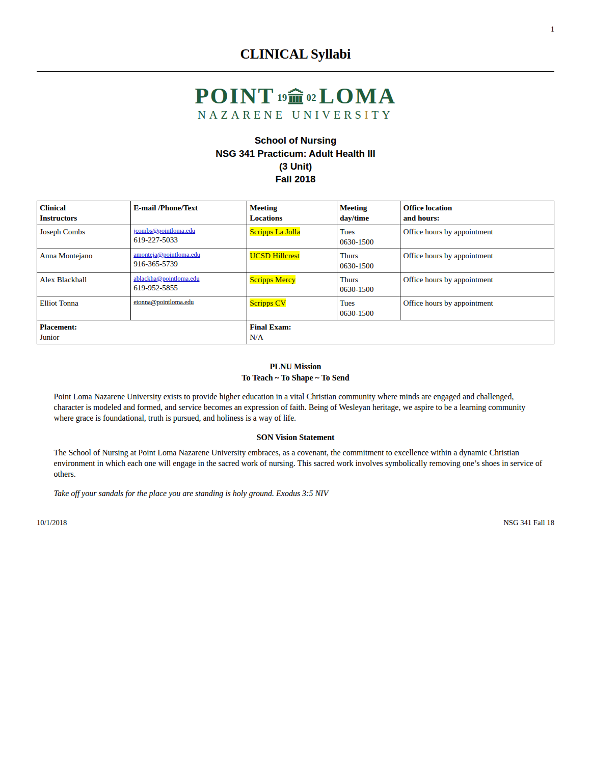1
CLINICAL Syllabi
POINT 19🏛02 LOMA NAZARENE UNIVERSITY
School of Nursing
NSG 341 Practicum: Adult Health III
(3 Unit)
Fall 2018
| Clinical Instructors | E-mail /Phone/Text | Meeting Locations | Meeting day/time | Office location and hours: |
| --- | --- | --- | --- | --- |
| Joseph Combs | jcombs@pointloma.edu 619-227-5033 | Scripps La Jolla | Tues 0630-1500 | Office hours by appointment |
| Anna Montejano | amonteja@pointloma.edu 916-365-5739 | UCSD Hillcrest | Thurs 0630-1500 | Office hours by appointment |
| Alex Blackhall | ablackha@pointloma.edu 619-952-5855 | Scripps Mercy | Thurs 0630-1500 | Office hours by appointment |
| Elliot Tonna | etonna@pointloma.edu | Scripps CV | Tues 0630-1500 | Office hours by appointment |
| Placement: Junior | Final Exam: N/A |
PLNU Mission
To Teach ~ To Shape ~ To Send
Point Loma Nazarene University exists to provide higher education in a vital Christian community where minds are engaged and challenged, character is modeled and formed, and service becomes an expression of faith. Being of Wesleyan heritage, we aspire to be a learning community where grace is foundational, truth is pursued, and holiness is a way of life.
SON Vision Statement
The School of Nursing at Point Loma Nazarene University embraces, as a covenant, the commitment to excellence within a dynamic Christian environment in which each one will engage in the sacred work of nursing. This sacred work involves symbolically removing one’s shoes in service of others.
Take off your sandals for the place you are standing is holy ground. Exodus 3:5 NIV
10/1/2018 NSG 341 Fall 18